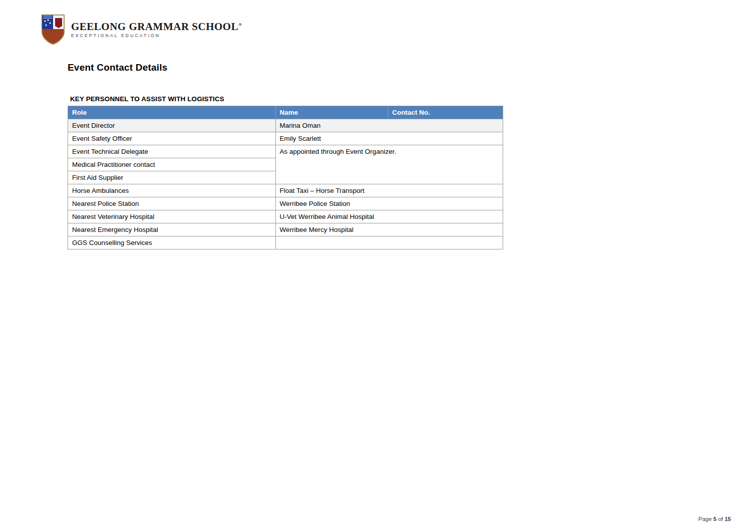GEELONG GRAMMAR SCHOOL®
EXCEPTIONAL EDUCATION
Event Contact Details
KEY PERSONNEL TO ASSIST WITH LOGISTICS
| Role | Name | Contact No. |
| --- | --- | --- |
| Event Director | Marina Oman |
| Event Safety Officer | Emily Scarlett |
| Event Technical Delegate | As appointed through Event Organizer. |
| Medical Practitioner contact |
| First Aid Supplier |
| Horse Ambulances | Float Taxi – Horse Transport |
| Nearest Police Station | Werribee Police Station |
| Nearest Veterinary Hospital | U-Vet Werribee Animal Hospital |
| Nearest Emergency Hospital | Werribee Mercy Hospital |
| GGS Counselling Services | |
Page 5 of 15